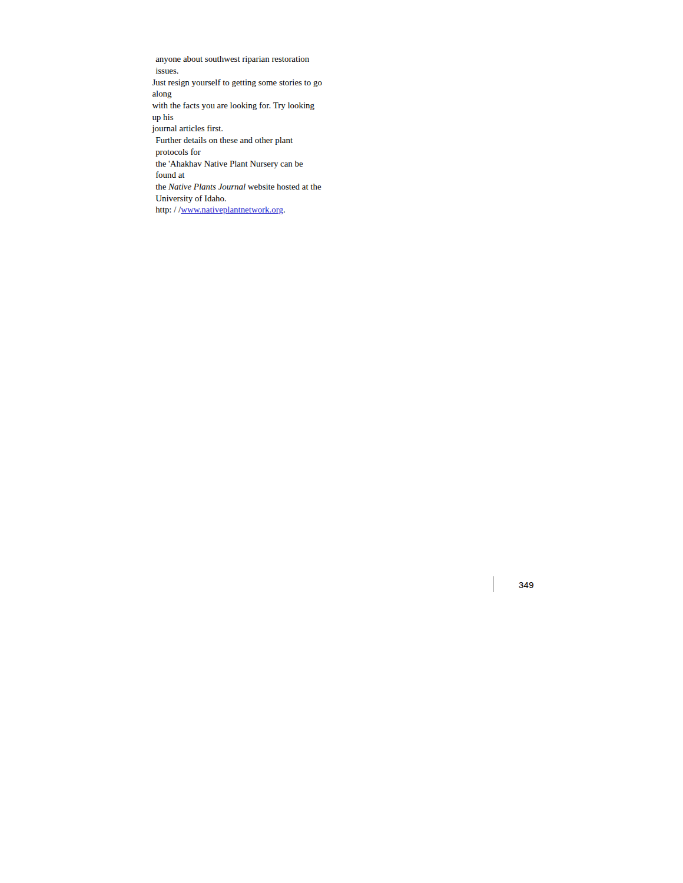anyone about southwest riparian restoration issues.
Just resign yourself to getting some stories to go along
with the facts you are looking for. Try looking up his
journal articles first.
Further details on these and other plant protocols for
the 'Ahakhav Native Plant Nursery can be found at
the Native Plants Journal website hosted at the
University of Idaho.
http: / /www.nativeplantnetwork.org.
349